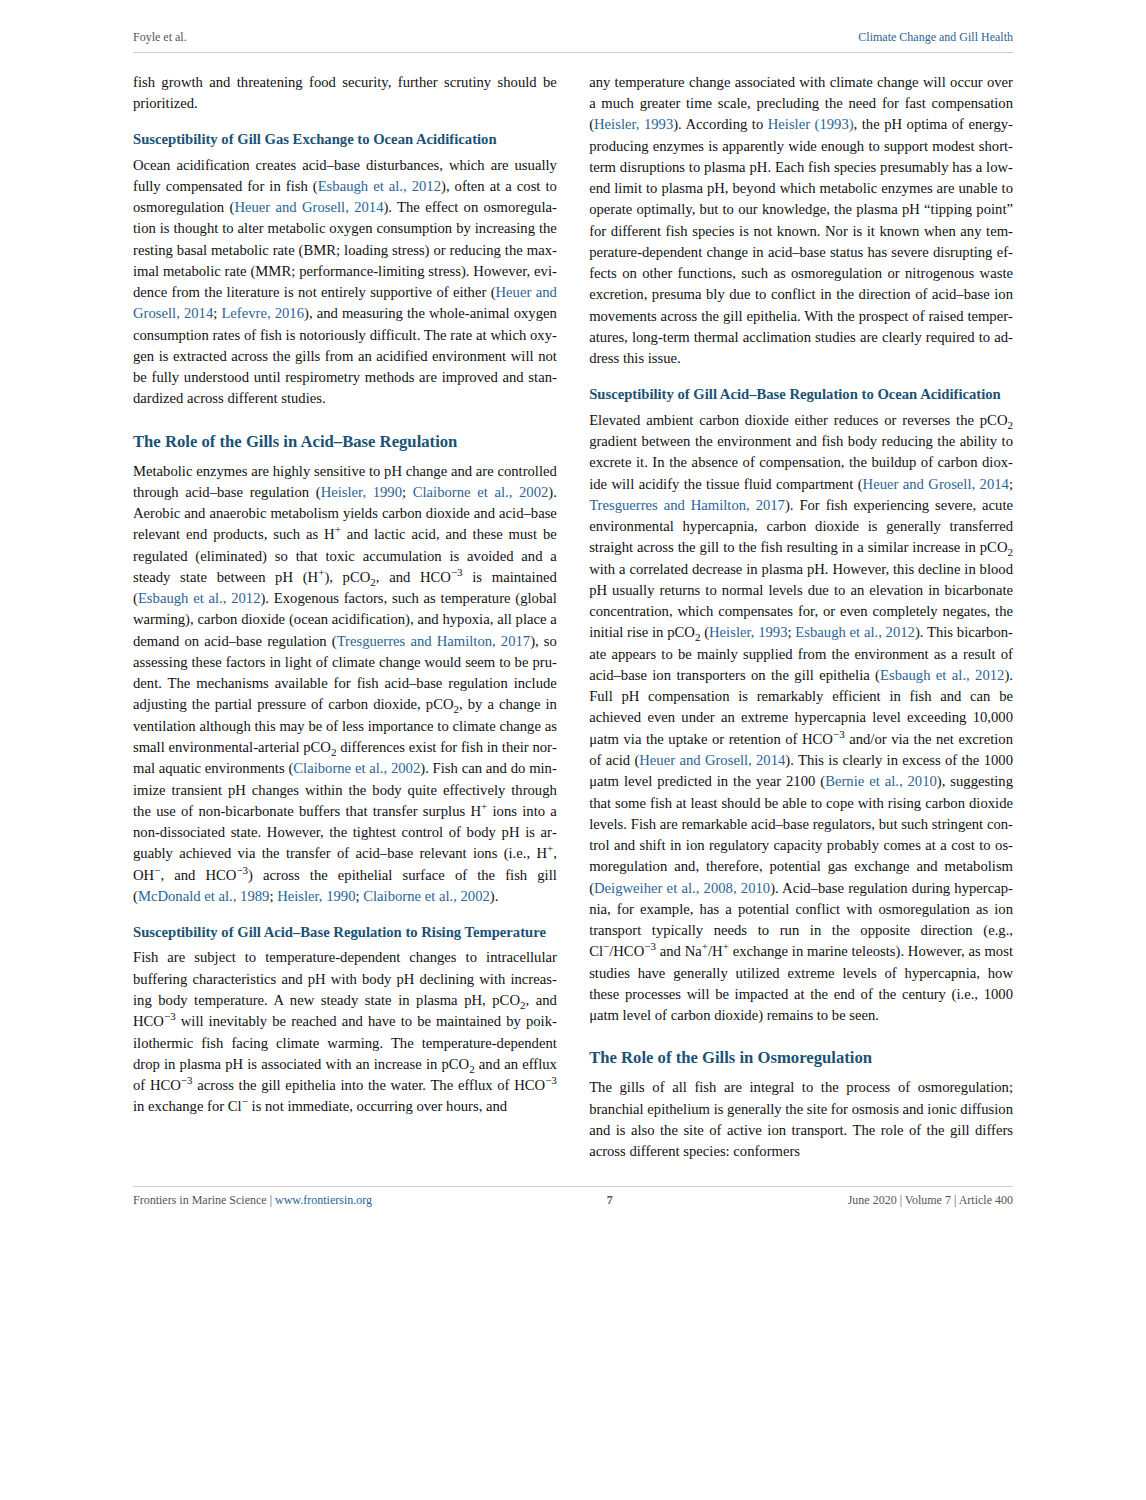Foyle et al. Climate Change and Gill Health
fish growth and threatening food security, further scrutiny should be prioritized.
Susceptibility of Gill Gas Exchange to Ocean Acidification
Ocean acidification creates acid–base disturbances, which are usually fully compensated for in fish (Esbaugh et al., 2012), often at a cost to osmoregulation (Heuer and Grosell, 2014). The effect on osmoregulation is thought to alter metabolic oxygen consumption by increasing the resting basal metabolic rate (BMR; loading stress) or reducing the maximal metabolic rate (MMR; performance-limiting stress). However, evidence from the literature is not entirely supportive of either (Heuer and Grosell, 2014; Lefevre, 2016), and measuring the whole-animal oxygen consumption rates of fish is notoriously difficult. The rate at which oxygen is extracted across the gills from an acidified environment will not be fully understood until respirometry methods are improved and standardized across different studies.
The Role of the Gills in Acid–Base Regulation
Metabolic enzymes are highly sensitive to pH change and are controlled through acid–base regulation (Heisler, 1990; Claiborne et al., 2002). Aerobic and anaerobic metabolism yields carbon dioxide and acid–base relevant end products, such as H+ and lactic acid, and these must be regulated (eliminated) so that toxic accumulation is avoided and a steady state between pH (H+), pCO2, and HCO−3 is maintained (Esbaugh et al., 2012). Exogenous factors, such as temperature (global warming), carbon dioxide (ocean acidification), and hypoxia, all place a demand on acid–base regulation (Tresguerres and Hamilton, 2017), so assessing these factors in light of climate change would seem to be prudent. The mechanisms available for fish acid–base regulation include adjusting the partial pressure of carbon dioxide, pCO2, by a change in ventilation although this may be of less importance to climate change as small environmental-arterial pCO2 differences exist for fish in their normal aquatic environments (Claiborne et al., 2002). Fish can and do minimize transient pH changes within the body quite effectively through the use of non-bicarbonate buffers that transfer surplus H+ ions into a non-dissociated state. However, the tightest control of body pH is arguably achieved via the transfer of acid–base relevant ions (i.e., H+, OH−, and HCO−3) across the epithelial surface of the fish gill (McDonald et al., 1989; Heisler, 1990; Claiborne et al., 2002).
Susceptibility of Gill Acid–Base Regulation to Rising Temperature
Fish are subject to temperature-dependent changes to intracellular buffering characteristics and pH with body pH declining with increasing body temperature. A new steady state in plasma pH, pCO2, and HCO−3 will inevitably be reached and have to be maintained by poikilothermic fish facing climate warming. The temperature-dependent drop in plasma pH is associated with an increase in pCO2 and an efflux of HCO−3 across the gill epithelia into the water. The efflux of HCO−3 in exchange for Cl− is not immediate, occurring over hours, and
any temperature change associated with climate change will occur over a much greater time scale, precluding the need for fast compensation (Heisler, 1993). According to Heisler (1993), the pH optima of energy-producing enzymes is apparently wide enough to support modest short-term disruptions to plasma pH. Each fish species presumably has a low-end limit to plasma pH, beyond which metabolic enzymes are unable to operate optimally, but to our knowledge, the plasma pH “tipping point” for different fish species is not known. Nor is it known when any temperature-dependent change in acid–base status has severe disrupting effects on other functions, such as osmoregulation or nitrogenous waste excretion, presuma bly due to conflict in the direction of acid–base ion movements across the gill epithelia. With the prospect of raised temperatures, long-term thermal acclimation studies are clearly required to address this issue.
Susceptibility of Gill Acid–Base Regulation to Ocean Acidification
Elevated ambient carbon dioxide either reduces or reverses the pCO2 gradient between the environment and fish body reducing the ability to excrete it. In the absence of compensation, the buildup of carbon dioxide will acidify the tissue fluid compartment (Heuer and Grosell, 2014; Tresguerres and Hamilton, 2017). For fish experiencing severe, acute environmental hypercapnia, carbon dioxide is generally transferred straight across the gill to the fish resulting in a similar increase in pCO2 with a correlated decrease in plasma pH. However, this decline in blood pH usually returns to normal levels due to an elevation in bicarbonate concentration, which compensates for, or even completely negates, the initial rise in pCO2 (Heisler, 1993; Esbaugh et al., 2012). This bicarbonate appears to be mainly supplied from the environment as a result of acid–base ion transporters on the gill epithelia (Esbaugh et al., 2012). Full pH compensation is remarkably efficient in fish and can be achieved even under an extreme hypercapnia level exceeding 10,000 μatm via the uptake or retention of HCO−3 and/or via the net excretion of acid (Heuer and Grosell, 2014). This is clearly in excess of the 1000 μatm level predicted in the year 2100 (Bernie et al., 2010), suggesting that some fish at least should be able to cope with rising carbon dioxide levels. Fish are remarkable acid–base regulators, but such stringent control and shift in ion regulatory capacity probably comes at a cost to osmoregulation and, therefore, potential gas exchange and metabolism (Deigweiher et al., 2008, 2010). Acid–base regulation during hypercapnia, for example, has a potential conflict with osmoregulation as ion transport typically needs to run in the opposite direction (e.g., Cl−/HCO−3 and Na+/H+ exchange in marine teleosts). However, as most studies have generally utilized extreme levels of hypercapnia, how these processes will be impacted at the end of the century (i.e., 1000 μatm level of carbon dioxide) remains to be seen.
The Role of the Gills in Osmoregulation
The gills of all fish are integral to the process of osmoregulation; branchial epithelium is generally the site for osmosis and ionic diffusion and is also the site of active ion transport. The role of the gill differs across different species: conformers
Frontiers in Marine Science | www.frontiersin.org 7 June 2020 | Volume 7 | Article 400